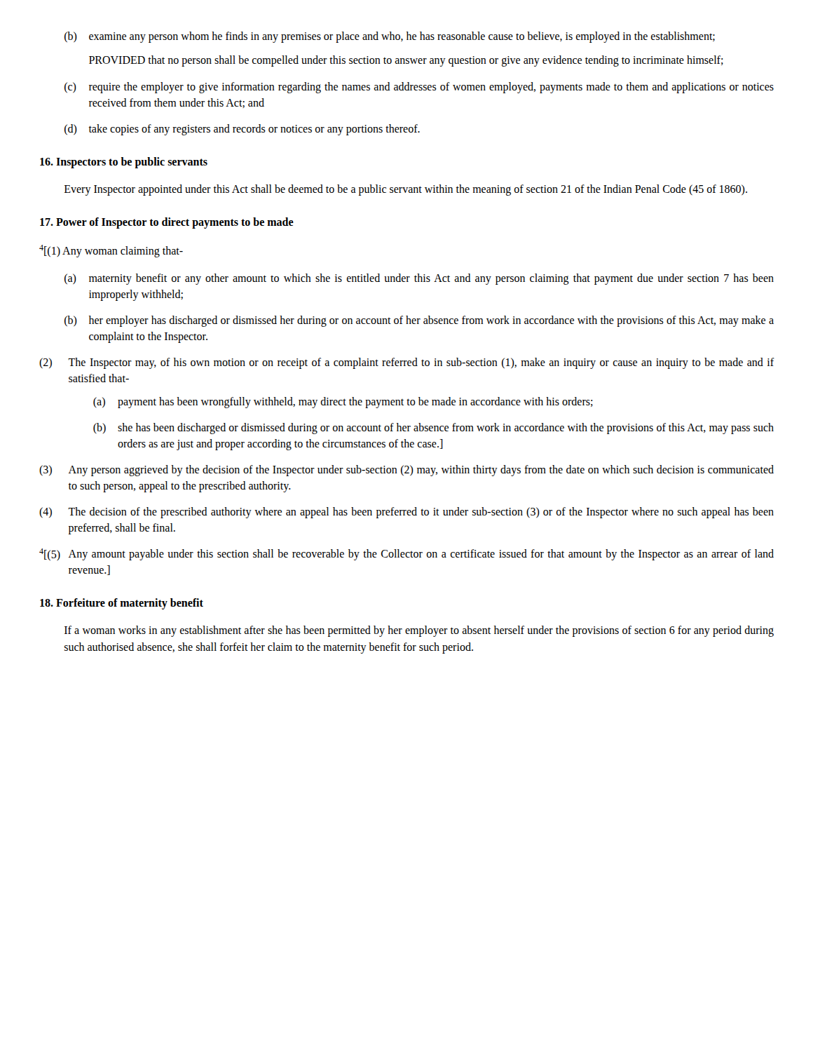(b) examine any person whom he finds in any premises or place and who, he has reasonable cause to believe, is employed in the establishment;
PROVIDED that no person shall be compelled under this section to answer any question or give any evidence tending to incriminate himself;
(c) require the employer to give information regarding the names and addresses of women employed, payments made to them and applications or notices received from them under this Act; and
(d) take copies of any registers and records or notices or any portions thereof.
16. Inspectors to be public servants
Every Inspector appointed under this Act shall be deemed to be a public servant within the meaning of section 21 of the Indian Penal Code (45 of 1860).
17. Power of Inspector to direct payments to be made
4[(1) Any woman claiming that-
(a) maternity benefit or any other amount to which she is entitled under this Act and any person claiming that payment due under section 7 has been improperly withheld;
(b) her employer has discharged or dismissed her during or on account of her absence from work in accordance with the provisions of this Act, may make a complaint to the Inspector.
(2) The Inspector may, of his own motion or on receipt of a complaint referred to in sub-section (1), make an inquiry or cause an inquiry to be made and if satisfied that-
(a) payment has been wrongfully withheld, may direct the payment to be made in accordance with his orders;
(b) she has been discharged or dismissed during or on account of her absence from work in accordance with the provisions of this Act, may pass such orders as are just and proper according to the circumstances of the case.]
(3) Any person aggrieved by the decision of the Inspector under sub-section (2) may, within thirty days from the date on which such decision is communicated to such person, appeal to the prescribed authority.
(4) The decision of the prescribed authority where an appeal has been preferred to it under sub-section (3) or of the Inspector where no such appeal has been preferred, shall be final.
4[(5) Any amount payable under this section shall be recoverable by the Collector on a certificate issued for that amount by the Inspector as an arrear of land revenue.]
18. Forfeiture of maternity benefit
If a woman works in any establishment after she has been permitted by her employer to absent herself under the provisions of section 6 for any period during such authorised absence, she shall forfeit her claim to the maternity benefit for such period.